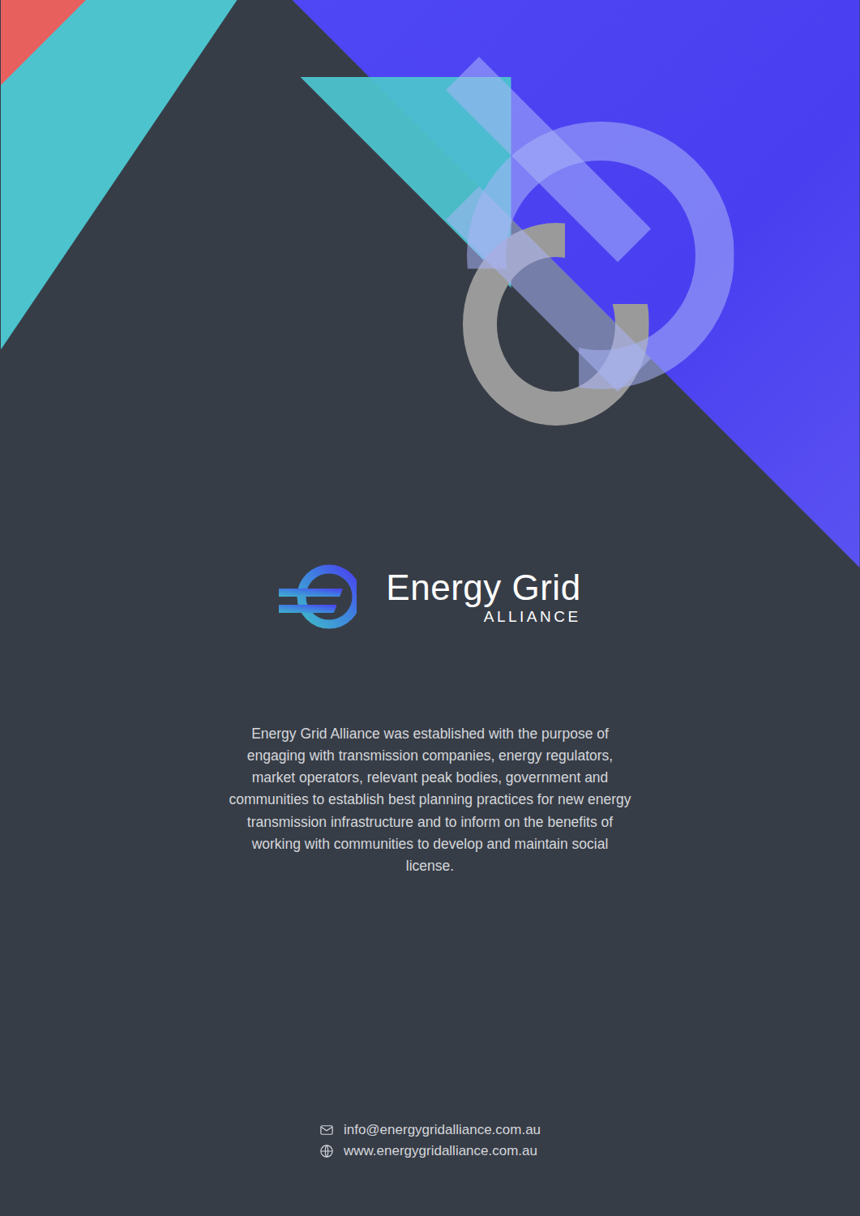Energy Grid
ALLIANCE
Energy Grid Alliance was established with the purpose of engaging with transmission companies, energy regulators, market operators, relevant peak bodies, government and communities to establish best planning practices for new energy transmission infrastructure and to inform on the benefits of working with communities to develop and maintain social license.
info@energygridalliance.com.au
www.energygridalliance.com.au